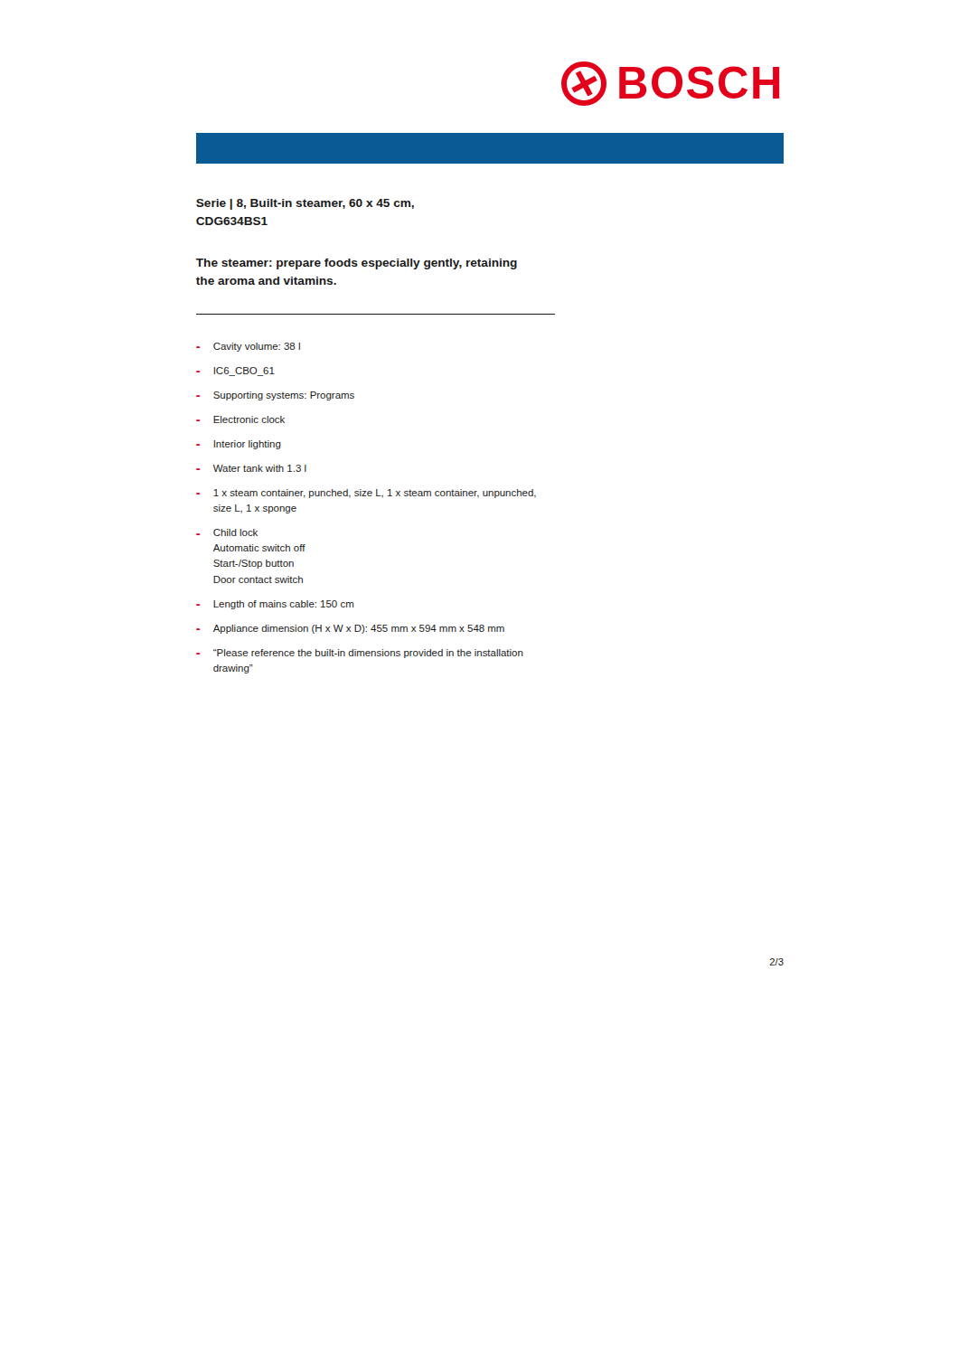BOSCH
Serie | 8, Built-in steamer, 60 x 45 cm,
CDG634BS1
The steamer: prepare foods especially gently, retaining the aroma and vitamins.
Cavity volume: 38 l
IC6_CBO_61
Supporting systems: Programs
Electronic clock
Interior lighting
Water tank with 1.3 l
1 x steam container, punched, size L, 1 x steam container, unpunched, size L, 1 x sponge
Child lock Automatic switch off Start-/Stop button Door contact switch
Length of mains cable: 150 cm
Appliance dimension (H x W x D): 455 mm x 594 mm x 548 mm
“Please reference the built-in dimensions provided in the installation drawing”
2/3